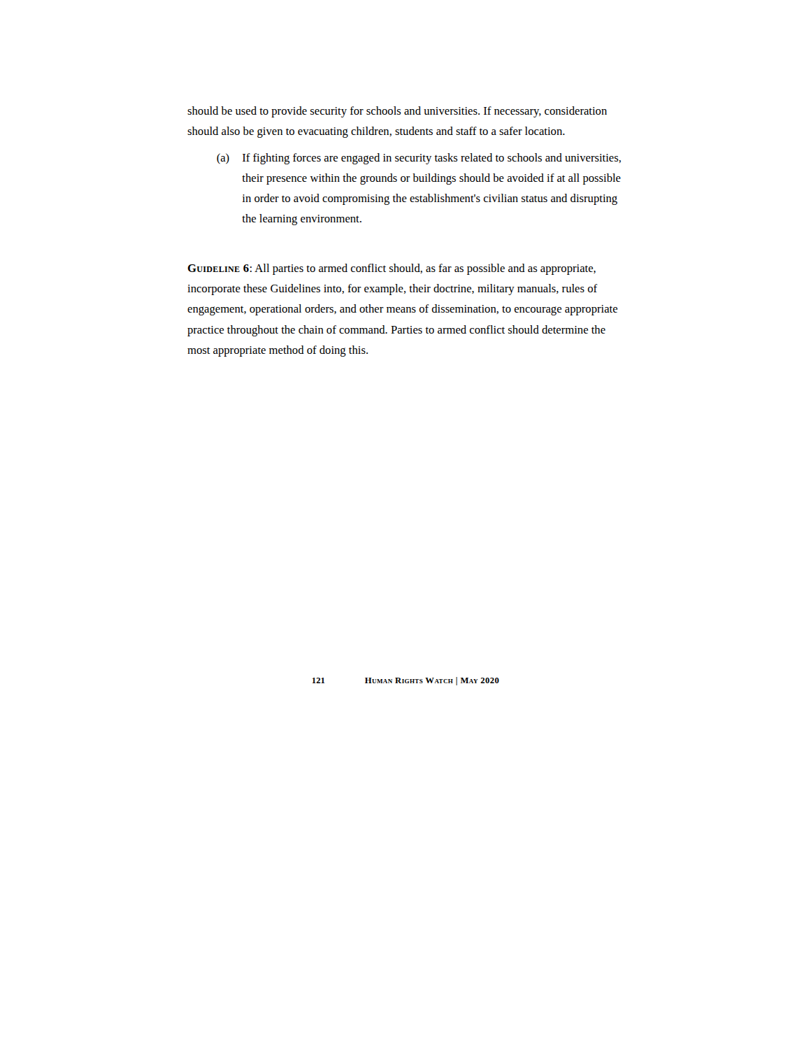should be used to provide security for schools and universities. If necessary, consideration should also be given to evacuating children, students and staff to a safer location.
(a) If fighting forces are engaged in security tasks related to schools and universities, their presence within the grounds or buildings should be avoided if at all possible in order to avoid compromising the establishment's civilian status and disrupting the learning environment.
Guideline 6: All parties to armed conflict should, as far as possible and as appropriate, incorporate these Guidelines into, for example, their doctrine, military manuals, rules of engagement, operational orders, and other means of dissemination, to encourage appropriate practice throughout the chain of command. Parties to armed conflict should determine the most appropriate method of doing this.
121 Human Rights Watch | May 2020